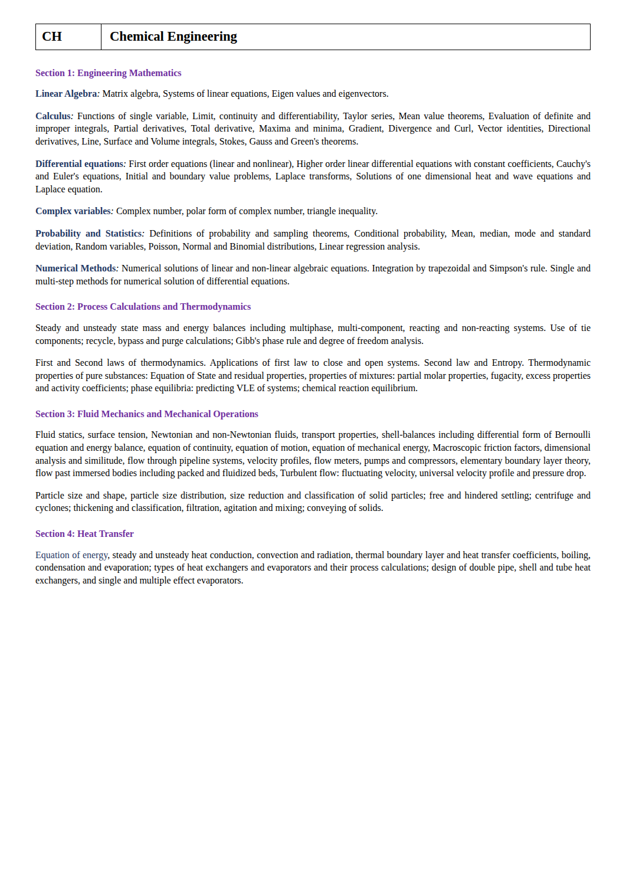CH
Chemical Engineering
Section 1: Engineering Mathematics
Linear Algebra: Matrix algebra, Systems of linear equations, Eigen values and eigenvectors.
Calculus: Functions of single variable, Limit, continuity and differentiability, Taylor series, Mean value theorems, Evaluation of definite and improper integrals, Partial derivatives, Total derivative, Maxima and minima, Gradient, Divergence and Curl, Vector identities, Directional derivatives, Line, Surface and Volume integrals, Stokes, Gauss and Green's theorems.
Differential equations: First order equations (linear and nonlinear), Higher order linear differential equations with constant coefficients, Cauchy's and Euler's equations, Initial and boundary value problems, Laplace transforms, Solutions of one dimensional heat and wave equations and Laplace equation.
Complex variables: Complex number, polar form of complex number, triangle inequality.
Probability and Statistics: Definitions of probability and sampling theorems, Conditional probability, Mean, median, mode and standard deviation, Random variables, Poisson, Normal and Binomial distributions, Linear regression analysis.
Numerical Methods: Numerical solutions of linear and non-linear algebraic equations. Integration by trapezoidal and Simpson's rule. Single and multi-step methods for numerical solution of differential equations.
Section 2: Process Calculations and Thermodynamics
Steady and unsteady state mass and energy balances including multiphase, multi-component, reacting and non-reacting systems. Use of tie components; recycle, bypass and purge calculations; Gibb's phase rule and degree of freedom analysis.
First and Second laws of thermodynamics. Applications of first law to close and open systems. Second law and Entropy. Thermodynamic properties of pure substances: Equation of State and residual properties, properties of mixtures: partial molar properties, fugacity, excess properties and activity coefficients; phase equilibria: predicting VLE of systems; chemical reaction equilibrium.
Section 3: Fluid Mechanics and Mechanical Operations
Fluid statics, surface tension, Newtonian and non-Newtonian fluids, transport properties, shell-balances including differential form of Bernoulli equation and energy balance, equation of continuity, equation of motion, equation of mechanical energy, Macroscopic friction factors, dimensional analysis and similitude, flow through pipeline systems, velocity profiles, flow meters, pumps and compressors, elementary boundary layer theory, flow past immersed bodies including packed and fluidized beds, Turbulent flow: fluctuating velocity, universal velocity profile and pressure drop.
Particle size and shape, particle size distribution, size reduction and classification of solid particles; free and hindered settling; centrifuge and cyclones; thickening and classification, filtration, agitation and mixing; conveying of solids.
Section 4: Heat Transfer
Equation of energy, steady and unsteady heat conduction, convection and radiation, thermal boundary layer and heat transfer coefficients, boiling, condensation and evaporation; types of heat exchangers and evaporators and their process calculations; design of double pipe, shell and tube heat exchangers, and single and multiple effect evaporators.